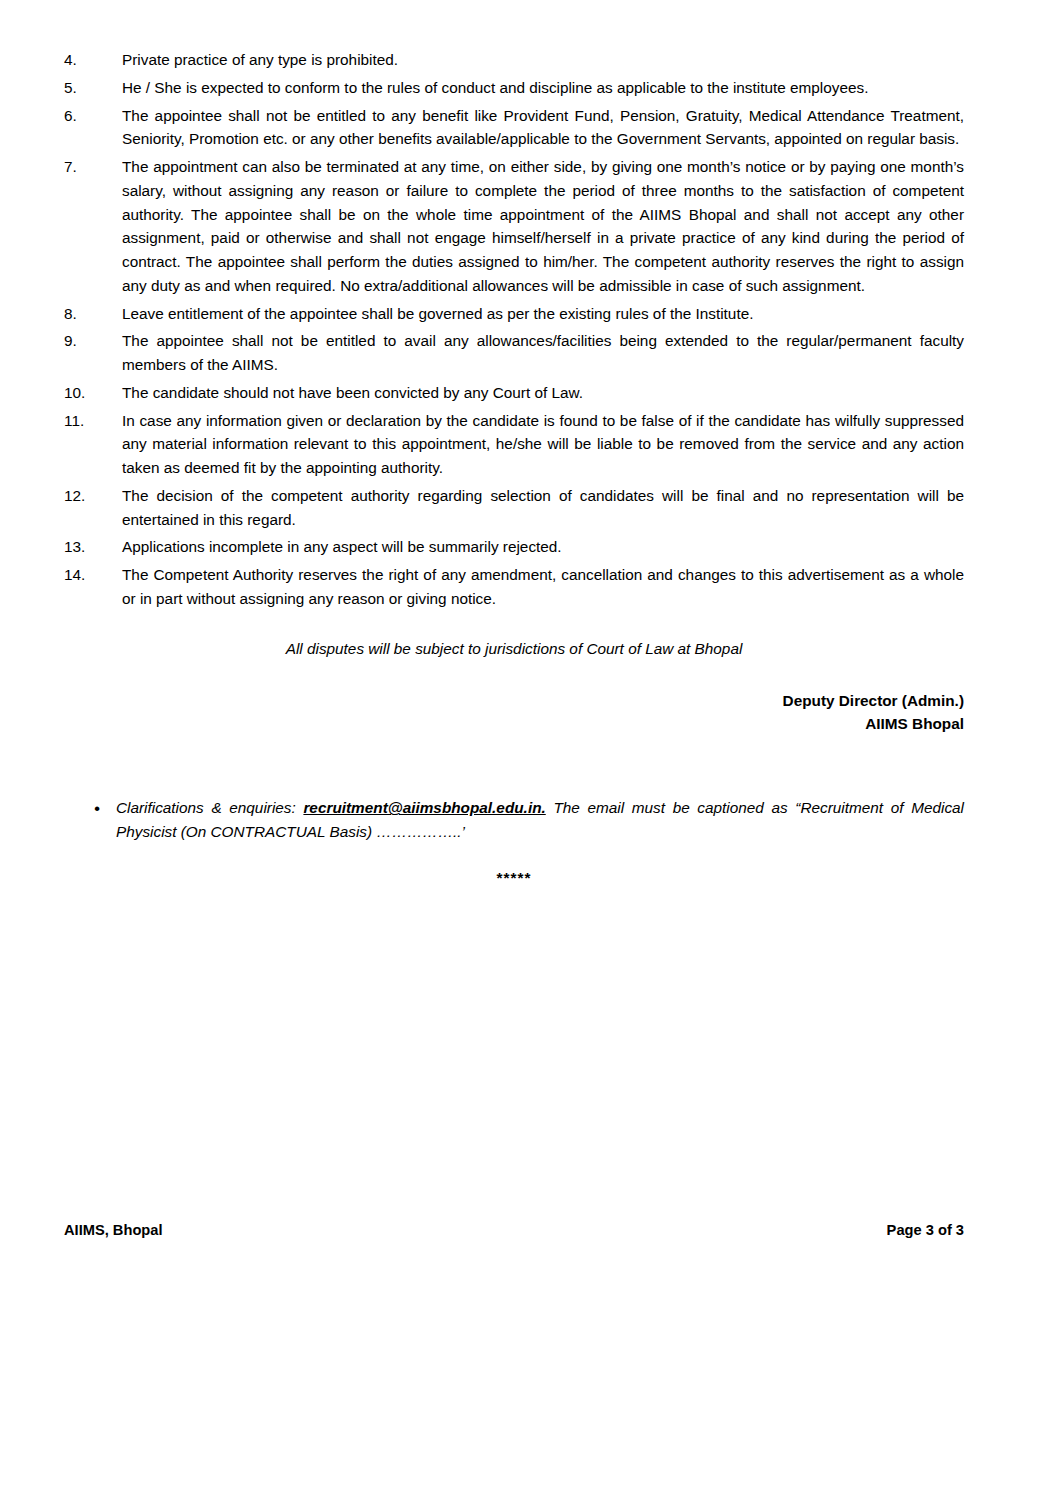Private practice of any type is prohibited.
He / She is expected to conform to the rules of conduct and discipline as applicable to the institute employees.
The appointee shall not be entitled to any benefit like Provident Fund, Pension, Gratuity, Medical Attendance Treatment, Seniority, Promotion etc. or any other benefits available/applicable to the Government Servants, appointed on regular basis.
The appointment can also be terminated at any time, on either side, by giving one month’s notice or by paying one month’s salary, without assigning any reason or failure to complete the period of three months to the satisfaction of competent authority. The appointee shall be on the whole time appointment of the AIIMS Bhopal and shall not accept any other assignment, paid or otherwise and shall not engage himself/herself in a private practice of any kind during the period of contract. The appointee shall perform the duties assigned to him/her. The competent authority reserves the right to assign any duty as and when required. No extra/additional allowances will be admissible in case of such assignment.
Leave entitlement of the appointee shall be governed as per the existing rules of the Institute.
The appointee shall not be entitled to avail any allowances/facilities being extended to the regular/permanent faculty members of the AIIMS.
The candidate should not have been convicted by any Court of Law.
In case any information given or declaration by the candidate is found to be false of if the candidate has wilfully suppressed any material information relevant to this appointment, he/she will be liable to be removed from the service and any action taken as deemed fit by the appointing authority.
The decision of the competent authority regarding selection of candidates will be final and no representation will be entertained in this regard.
Applications incomplete in any aspect will be summarily rejected.
The Competent Authority reserves the right of any amendment, cancellation and changes to this advertisement as a whole or in part without assigning any reason or giving notice.
All disputes will be subject to jurisdictions of Court of Law at Bhopal
Deputy Director (Admin.)
AIIMS Bhopal
Clarifications & enquiries: recruitment@aiimsbhopal.edu.in. The email must be captioned as “Recruitment of Medical Physicist (On CONTRACTUAL Basis) ……………..’
*****
AIIMS, Bhopal Page 3 of 3